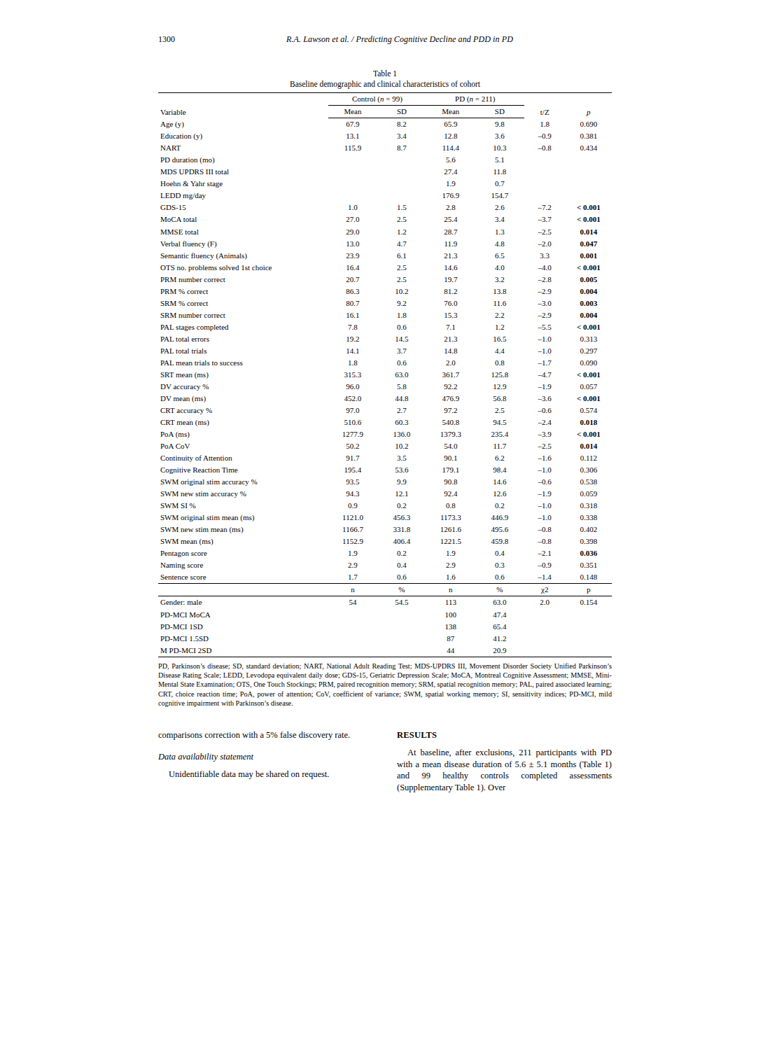1300
R.A. Lawson et al. / Predicting Cognitive Decline and PDD in PD
Table 1
Baseline demographic and clinical characteristics of cohort
| Variable | Control ( n = 99) | PD ( n = 211) | t/Z | p |
| --- | --- | --- | --- | --- |
| Mean | SD | Mean | SD |
| Age (y) | 67.9 | 8.2 | 65.9 | 9.8 | 1.8 | 0.690 |
| Education (y) | 13.1 | 3.4 | 12.8 | 3.6 | –0.9 | 0.381 |
| NART | 115.9 | 8.7 | 114.4 | 10.3 | –0.8 | 0.434 |
| PD duration (mo) | | | 5.6 | 5.1 | | |
| MDS UPDRS III total | | | 27.4 | 11.8 | | |
| Hoehn & Yahr stage | | | 1.9 | 0.7 | | |
| LEDD mg/day | | | 176.9 | 154.7 | | |
| GDS-15 | 1.0 | 1.5 | 2.8 | 2.6 | –7.2 | < 0.001 |
| MoCA total | 27.0 | 2.5 | 25.4 | 3.4 | –3.7 | < 0.001 |
| MMSE total | 29.0 | 1.2 | 28.7 | 1.3 | –2.5 | 0.014 |
| Verbal fluency (F) | 13.0 | 4.7 | 11.9 | 4.8 | –2.0 | 0.047 |
| Semantic fluency (Animals) | 23.9 | 6.1 | 21.3 | 6.5 | 3.3 | 0.001 |
| OTS no. problems solved 1st choice | 16.4 | 2.5 | 14.6 | 4.0 | –4.0 | < 0.001 |
| PRM number correct | 20.7 | 2.5 | 19.7 | 3.2 | –2.8 | 0.005 |
| PRM % correct | 86.3 | 10.2 | 81.2 | 13.8 | –2.9 | 0.004 |
| SRM % correct | 80.7 | 9.2 | 76.0 | 11.6 | –3.0 | 0.003 |
| SRM number correct | 16.1 | 1.8 | 15.3 | 2.2 | –2.9 | 0.004 |
| PAL stages completed | 7.8 | 0.6 | 7.1 | 1.2 | –5.5 | < 0.001 |
| PAL total errors | 19.2 | 14.5 | 21.3 | 16.5 | –1.0 | 0.313 |
| PAL total trials | 14.1 | 3.7 | 14.8 | 4.4 | –1.0 | 0.297 |
| PAL mean trials to success | 1.8 | 0.6 | 2.0 | 0.8 | –1.7 | 0.090 |
| SRT mean (ms) | 315.3 | 63.0 | 361.7 | 125.8 | –4.7 | < 0.001 |
| DV accuracy % | 96.0 | 5.8 | 92.2 | 12.9 | –1.9 | 0.057 |
| DV mean (ms) | 452.0 | 44.8 | 476.9 | 56.8 | –3.6 | < 0.001 |
| CRT accuracy % | 97.0 | 2.7 | 97.2 | 2.5 | –0.6 | 0.574 |
| CRT mean (ms) | 510.6 | 60.3 | 540.8 | 94.5 | –2.4 | 0.018 |
| PoA (ms) | 1277.9 | 136.0 | 1379.3 | 235.4 | –3.9 | < 0.001 |
| PoA CoV | 50.2 | 10.2 | 54.0 | 11.7 | –2.5 | 0.014 |
| Continuity of Attention | 91.7 | 3.5 | 90.1 | 6.2 | –1.6 | 0.112 |
| Cognitive Reaction Time | 195.4 | 53.6 | 179.1 | 98.4 | –1.0 | 0.306 |
| SWM original stim accuracy % | 93.5 | 9.9 | 90.8 | 14.6 | –0.6 | 0.538 |
| SWM new stim accuracy % | 94.3 | 12.1 | 92.4 | 12.6 | –1.9 | 0.059 |
| SWM SI % | 0.9 | 0.2 | 0.8 | 0.2 | –1.0 | 0.318 |
| SWM original stim mean (ms) | 1121.0 | 456.3 | 1173.3 | 446.9 | –1.0 | 0.338 |
| SWM new stim mean (ms) | 1166.7 | 331.8 | 1261.6 | 495.6 | –0.8 | 0.402 |
| SWM mean (ms) | 1152.9 | 406.4 | 1221.5 | 459.8 | –0.8 | 0.398 |
| Pentagon score | 1.9 | 0.2 | 1.9 | 0.4 | –2.1 | 0.036 |
| Naming score | 2.9 | 0.4 | 2.9 | 0.3 | –0.9 | 0.351 |
| Sentence score | 1.7 | 0.6 | 1.6 | 0.6 | –1.4 | 0.148 |
| | n | % | n | % | χ2 | p |
| Gender: male | 54 | 54.5 | 113 | 63.0 | 2.0 | 0.154 |
| PD-MCI MoCA | | | 100 | 47.4 | | |
| PD-MCI 1SD | | | 138 | 65.4 | | |
| PD-MCI 1.5SD | | | 87 | 41.2 | | |
| M PD-MCI 2SD | | | 44 | 20.9 | | |
PD, Parkinson’s disease; SD, standard deviation; NART, National Adult Reading Test; MDS-UPDRS III, Movement Disorder Society Unified Parkinson’s Disease Rating Scale; LEDD, Levodopa equivalent daily dose; GDS-15, Geriatric Depression Scale; MoCA, Montreal Cognitive Assessment; MMSE, Mini-Mental State Examination; OTS, One Touch Stockings; PRM, paired recognition memory; SRM, spatial recognition memory; PAL, paired associated learning; CRT, choice reaction time; PoA, power of attention; CoV, coefficient of variance; SWM, spatial working memory; SI, sensitivity indices; PD-MCI, mild cognitive impairment with Parkinson’s disease.
comparisons correction with a 5% false discovery rate.
Data availability statement
Unidentifiable data may be shared on request.
RESULTS
At baseline, after exclusions, 211 participants with PD with a mean disease duration of 5.6 ± 5.1 months (Table 1) and 99 healthy controls completed assessments (Supplementary Table 1). Over